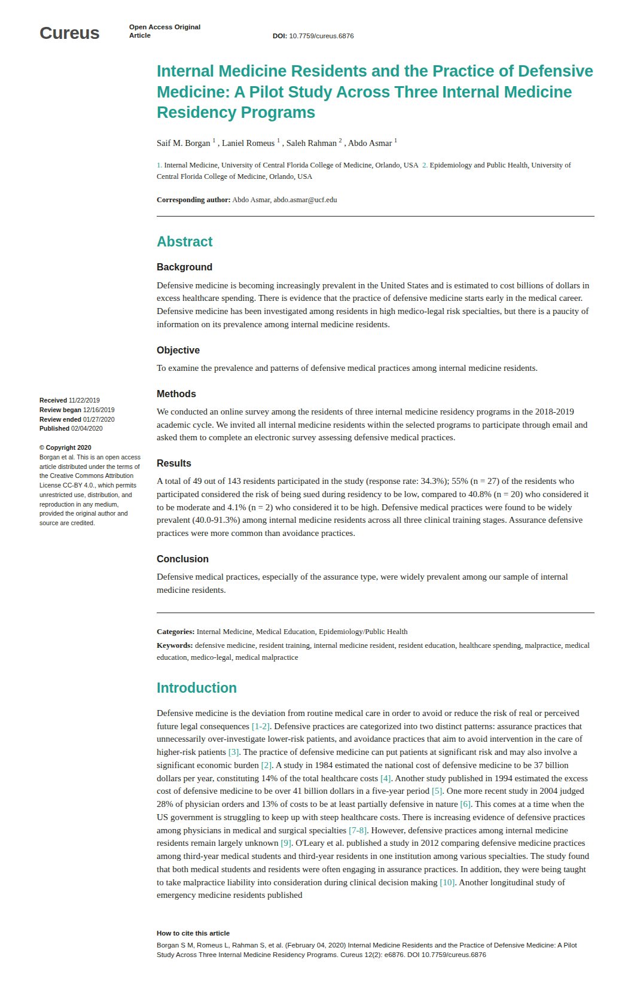Cureus
Open Access Original
Article
DOI: 10.7759/cureus.6876
Received 11/22/2019
Review began 12/16/2019
Review ended 01/27/2020
Published 02/04/2020
© Copyright 2020
Borgan et al. This is an open access article distributed under the terms of the Creative Commons Attribution License CC-BY 4.0., which permits unrestricted use, distribution, and reproduction in any medium, provided the original author and source are credited.
Internal Medicine Residents and the Practice of Defensive Medicine: A Pilot Study Across Three Internal Medicine Residency Programs
Saif M. Borgan 1 , Laniel Romeus 1 , Saleh Rahman 2 , Abdo Asmar 1
1. Internal Medicine, University of Central Florida College of Medicine, Orlando, USA 2. Epidemiology and Public Health, University of Central Florida College of Medicine, Orlando, USA
Corresponding author: Abdo Asmar, abdo.asmar@ucf.edu
Abstract
Background
Defensive medicine is becoming increasingly prevalent in the United States and is estimated to cost billions of dollars in excess healthcare spending. There is evidence that the practice of defensive medicine starts early in the medical career. Defensive medicine has been investigated among residents in high medico-legal risk specialties, but there is a paucity of information on its prevalence among internal medicine residents.
Objective
To examine the prevalence and patterns of defensive medical practices among internal medicine residents.
Methods
We conducted an online survey among the residents of three internal medicine residency programs in the 2018-2019 academic cycle. We invited all internal medicine residents within the selected programs to participate through email and asked them to complete an electronic survey assessing defensive medical practices.
Results
A total of 49 out of 143 residents participated in the study (response rate: 34.3%); 55% (n = 27) of the residents who participated considered the risk of being sued during residency to be low, compared to 40.8% (n = 20) who considered it to be moderate and 4.1% (n = 2) who considered it to be high. Defensive medical practices were found to be widely prevalent (40.0-91.3%) among internal medicine residents across all three clinical training stages. Assurance defensive practices were more common than avoidance practices.
Conclusion
Defensive medical practices, especially of the assurance type, were widely prevalent among our sample of internal medicine residents.
Categories: Internal Medicine, Medical Education, Epidemiology/Public Health
Keywords: defensive medicine, resident training, internal medicine resident, resident education, healthcare spending, malpractice, medical education, medico-legal, medical malpractice
Introduction
Defensive medicine is the deviation from routine medical care in order to avoid or reduce the risk of real or perceived future legal consequences [1-2]. Defensive practices are categorized into two distinct patterns: assurance practices that unnecessarily over-investigate lower-risk patients, and avoidance practices that aim to avoid intervention in the care of higher-risk patients [3]. The practice of defensive medicine can put patients at significant risk and may also involve a significant economic burden [2]. A study in 1984 estimated the national cost of defensive medicine to be 37 billion dollars per year, constituting 14% of the total healthcare costs [4]. Another study published in 1994 estimated the excess cost of defensive medicine to be over 41 billion dollars in a five-year period [5]. One more recent study in 2004 judged 28% of physician orders and 13% of costs to be at least partially defensive in nature [6]. This comes at a time when the US government is struggling to keep up with steep healthcare costs. There is increasing evidence of defensive practices among physicians in medical and surgical specialties [7-8]. However, defensive practices among internal medicine residents remain largely unknown [9]. O'Leary et al. published a study in 2012 comparing defensive medicine practices among third-year medical students and third-year residents in one institution among various specialties. The study found that both medical students and residents were often engaging in assurance practices. In addition, they were being taught to take malpractice liability into consideration during clinical decision making [10]. Another longitudinal study of emergency medicine residents published
How to cite this article
Borgan S M, Romeus L, Rahman S, et al. (February 04, 2020) Internal Medicine Residents and the Practice of Defensive Medicine: A Pilot Study Across Three Internal Medicine Residency Programs. Cureus 12(2): e6876. DOI 10.7759/cureus.6876